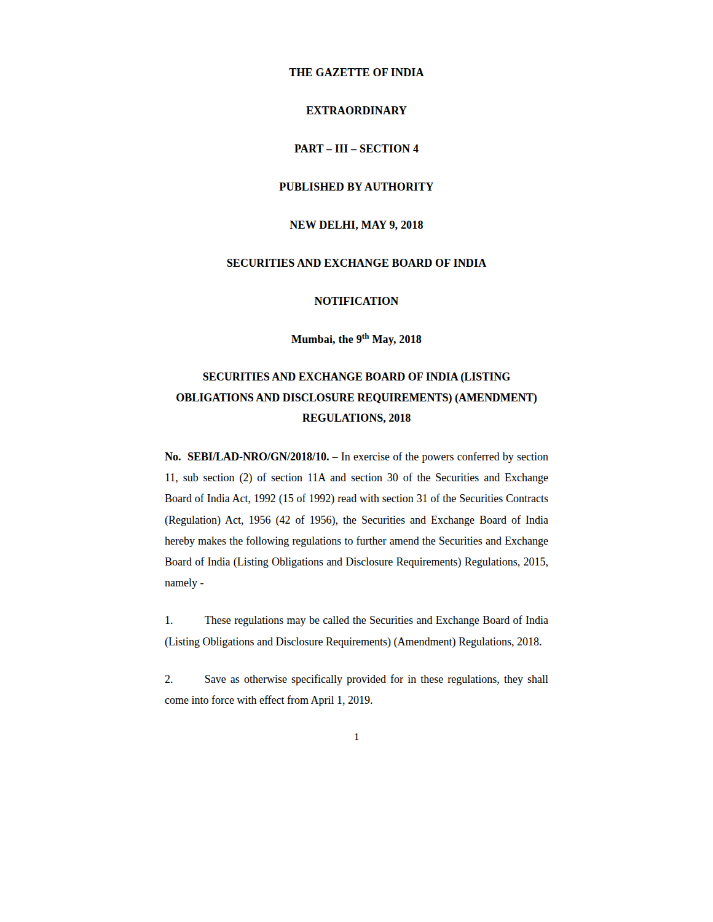THE GAZETTE OF INDIA
EXTRAORDINARY
PART – III – SECTION 4
PUBLISHED BY AUTHORITY
NEW DELHI, MAY 9, 2018
SECURITIES AND EXCHANGE BOARD OF INDIA
NOTIFICATION
Mumbai, the 9th May, 2018
SECURITIES AND EXCHANGE BOARD OF INDIA (LISTING OBLIGATIONS AND DISCLOSURE REQUIREMENTS) (AMENDMENT) REGULATIONS, 2018
No. SEBI/LAD-NRO/GN/2018/10. – In exercise of the powers conferred by section 11, sub section (2) of section 11A and section 30 of the Securities and Exchange Board of India Act, 1992 (15 of 1992) read with section 31 of the Securities Contracts (Regulation) Act, 1956 (42 of 1956), the Securities and Exchange Board of India hereby makes the following regulations to further amend the Securities and Exchange Board of India (Listing Obligations and Disclosure Requirements) Regulations, 2015, namely -
1. These regulations may be called the Securities and Exchange Board of India (Listing Obligations and Disclosure Requirements) (Amendment) Regulations, 2018.
2. Save as otherwise specifically provided for in these regulations, they shall come into force with effect from April 1, 2019.
1